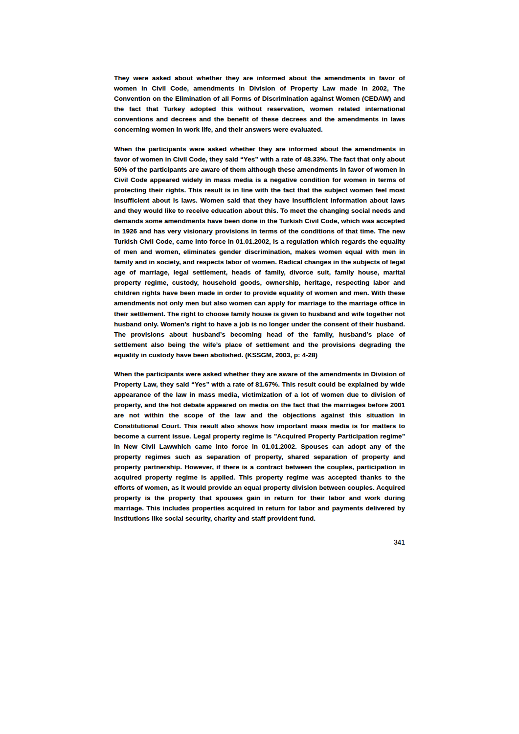They were asked about whether they are informed about the amendments in favor of women in Civil Code, amendments in Division of Property Law made in 2002, The Convention on the Elimination of all Forms of Discrimination against Women (CEDAW) and the fact that Turkey adopted this without reservation, women related international conventions and decrees and the benefit of these decrees and the amendments in laws concerning women in work life, and their answers were evaluated.
When the participants were asked whether they are informed about the amendments in favor of women in Civil Code, they said “Yes” with a rate of 48.33%. The fact that only about 50% of the participants are aware of them although these amendments in favor of women in Civil Code appeared widely in mass media is a negative condition for women in terms of protecting their rights. This result is in line with the fact that the subject women feel most insufficient about is laws. Women said that they have insufficient information about laws and they would like to receive education about this. To meet the changing social needs and demands some amendments have been done in the Turkish Civil Code, which was accepted in 1926 and has very visionary provisions in terms of the conditions of that time. The new Turkish Civil Code, came into force in 01.01.2002, is a regulation which regards the equality of men and women, eliminates gender discrimination, makes women equal with men in family and in society, and respects labor of women. Radical changes in the subjects of legal age of marriage, legal settlement, heads of family, divorce suit, family house, marital property regime, custody, household goods, ownership, heritage, respecting labor and children rights have been made in order to provide equality of women and men. With these amendments not only men but also women can apply for marriage to the marriage office in their settlement. The right to choose family house is given to husband and wife together not husband only. Women’s right to have a job is no longer under the consent of their husband. The provisions about husband’s becoming head of the family, husband’s place of settlement also being the wife’s place of settlement and the provisions degrading the equality in custody have been abolished. (KSSGM, 2003, p: 4-28)
When the participants were asked whether they are aware of the amendments in Division of Property Law, they said “Yes” with a rate of 81.67%. This result could be explained by wide appearance of the law in mass media, victimization of a lot of women due to division of property, and the hot debate appeared on media on the fact that the marriages before 2001 are not within the scope of the law and the objections against this situation in Constitutional Court. This result also shows how important mass media is for matters to become a current issue. Legal property regime is "Acquired Property Participation regime" in New Civil Lawwhich came into force in 01.01.2002. Spouses can adopt any of the property regimes such as separation of property, shared separation of property and property partnership. However, if there is a contract between the couples, participation in acquired property regime is applied. This property regime was accepted thanks to the efforts of women, as it would provide an equal property division between couples. Acquired property is the property that spouses gain in return for their labor and work during marriage. This includes properties acquired in return for labor and payments delivered by institutions like social security, charity and staff provident fund.
341